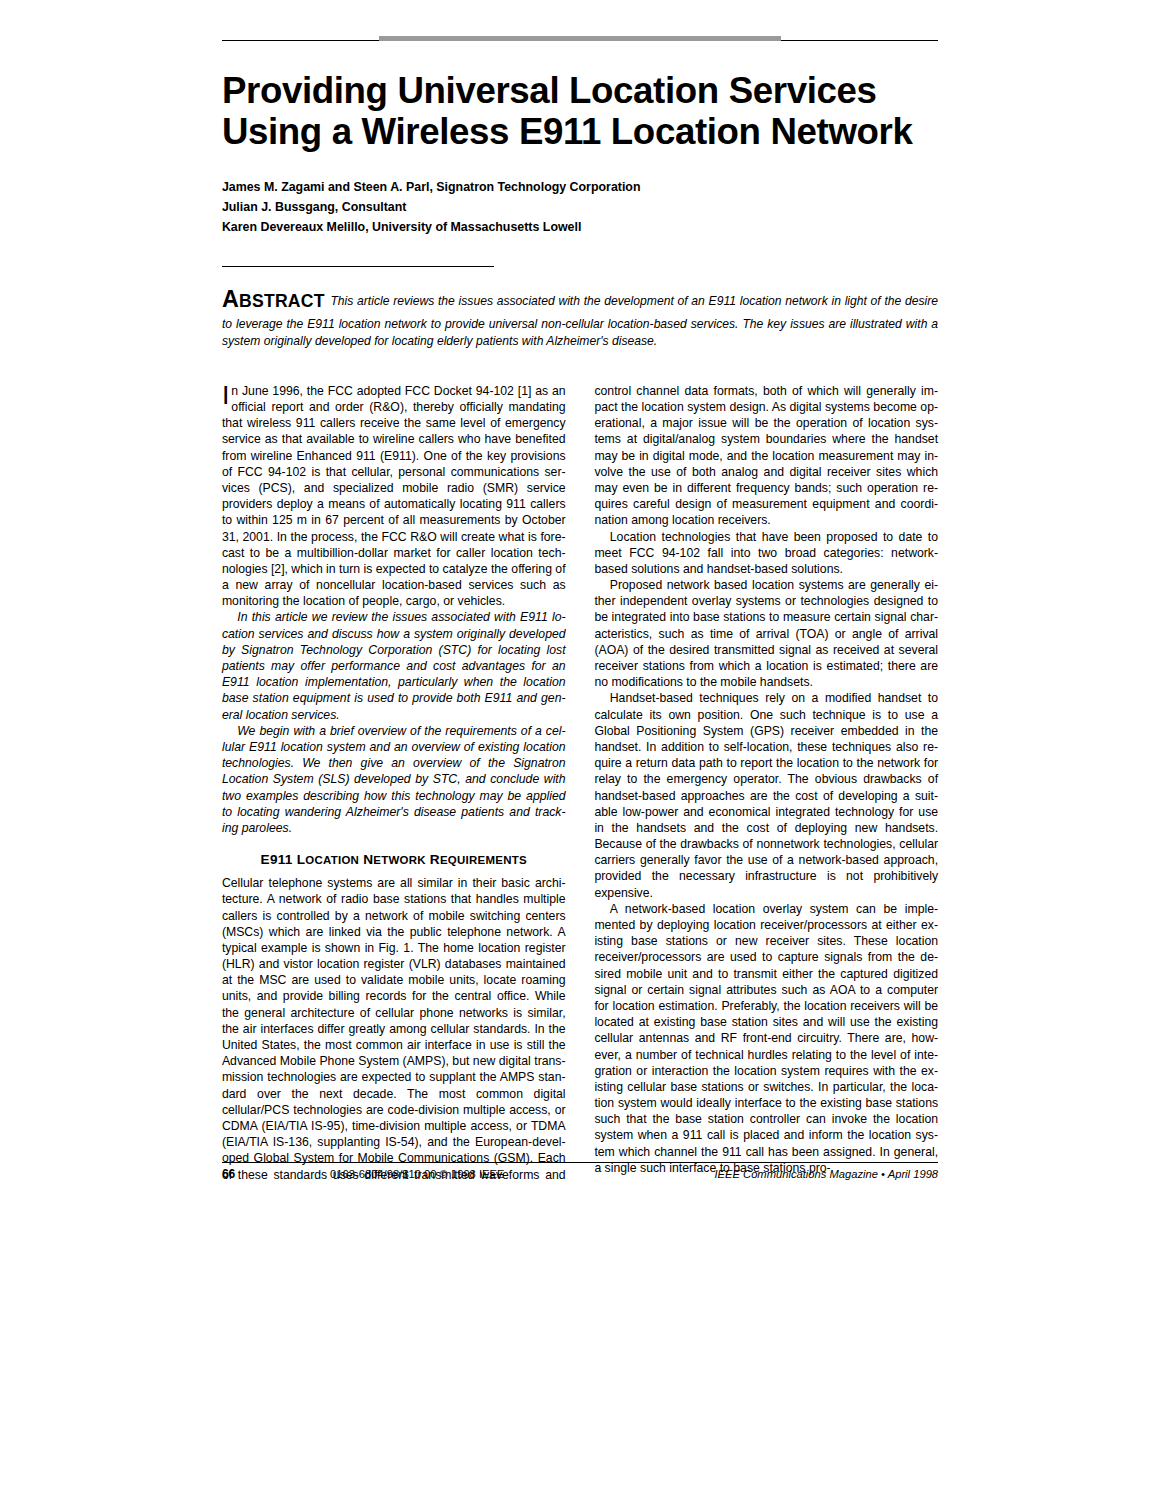Providing Universal Location Services
Using a Wireless E911 Location Network
James M. Zagami and Steen A. Parl, Signatron Technology Corporation
Julian J. Bussgang, Consultant
Karen Devereaux Melillo, University of Massachusetts Lowell
ABSTRACT This article reviews the issues associated with the development of an E911 location network in light of the desire to leverage the E911 location network to provide universal non-cellular location-based services. The key issues are illustrated with a system originally developed for locating elderly patients with Alzheimer's disease.
In June 1996, the FCC adopted FCC Docket 94-102 [1] as an official report and order (R&O), thereby officially mandating that wireless 911 callers receive the same level of emergency service as that available to wireline callers who have benefited from wireline Enhanced 911 (E911). One of the key provisions of FCC 94-102 is that cellular, personal communications services (PCS), and specialized mobile radio (SMR) service providers deploy a means of automatically locating 911 callers to within 125 m in 67 percent of all measurements by October 31, 2001. In the process, the FCC R&O will create what is forecast to be a multibillion-dollar market for caller location technologies [2], which in turn is expected to catalyze the offering of a new array of noncellular location-based services such as monitoring the location of people, cargo, or vehicles.
In this article we review the issues associated with E911 location services and discuss how a system originally developed by Signatron Technology Corporation (STC) for locating lost patients may offer performance and cost advantages for an E911 location implementation, particularly when the location base station equipment is used to provide both E911 and general location services.
We begin with a brief overview of the requirements of a cellular E911 location system and an overview of existing location technologies. We then give an overview of the Signatron Location System (SLS) developed by STC, and conclude with two examples describing how this technology may be applied to locating wandering Alzheimer's disease patients and tracking parolees.
E911 LOCATION NETWORK REQUIREMENTS
Cellular telephone systems are all similar in their basic architecture. A network of radio base stations that handles multiple callers is controlled by a network of mobile switching centers (MSCs) which are linked via the public telephone network. A typical example is shown in Fig. 1. The home location register (HLR) and vistor location register (VLR) databases maintained at the MSC are used to validate mobile units, locate roaming units, and provide billing records for the central office. While the general architecture of cellular phone networks is similar, the air interfaces differ greatly among cellular standards. In the United States, the most common air interface in use is still the Advanced Mobile Phone System (AMPS), but new digital transmission technologies are expected to supplant the AMPS standard over the next decade. The most common digital cellular/PCS technologies are code-division multiple access, or CDMA (EIA/TIA IS-95), time-division multiple access, or TDMA (EIA/TIA IS-136, supplanting IS-54), and the European-developed Global System for Mobile Communications (GSM). Each of these standards uses different transmitted waveforms and control channel data formats, both of which will generally impact the location system design. As digital systems become operational, a major issue will be the operation of location systems at digital/analog system boundaries where the handset may be in digital mode, and the location measurement may involve the use of both analog and digital receiver sites which may even be in different frequency bands; such operation requires careful design of measurement equipment and coordination among location receivers.
Location technologies that have been proposed to date to meet FCC 94-102 fall into two broad categories: network-based solutions and handset-based solutions.
Proposed network based location systems are generally either independent overlay systems or technologies designed to be integrated into base stations to measure certain signal characteristics, such as time of arrival (TOA) or angle of arrival (AOA) of the desired transmitted signal as received at several receiver stations from which a location is estimated; there are no modifications to the mobile handsets.
Handset-based techniques rely on a modified handset to calculate its own position. One such technique is to use a Global Positioning System (GPS) receiver embedded in the handset. In addition to self-location, these techniques also require a return data path to report the location to the network for relay to the emergency operator. The obvious drawbacks of handset-based approaches are the cost of developing a suitable low-power and economical integrated technology for use in the handsets and the cost of deploying new handsets. Because of the drawbacks of nonnetwork technologies, cellular carriers generally favor the use of a network-based approach, provided the necessary infrastructure is not prohibitively expensive.
A network-based location overlay system can be implemented by deploying location receiver/processors at either existing base stations or new receiver sites. These location receiver/processors are used to capture signals from the desired mobile unit and to transmit either the captured digitized signal or certain signal attributes such as AOA to a computer for location estimation. Preferably, the location receivers will be located at existing base station sites and will use the existing cellular antennas and RF front-end circuitry. There are, however, a number of technical hurdles relating to the level of integration or interaction the location system requires with the existing cellular base stations or switches. In particular, the location system would ideally interface to the existing base stations such that the base station controller can invoke the location system when a 911 call is placed and inform the location system which channel the 911 call has been assigned. In general, a single such interface to base stations pro-
66 0163-6804/98/$10.00 © 1998 IEEE IEEE Communications Magazine • April 1998